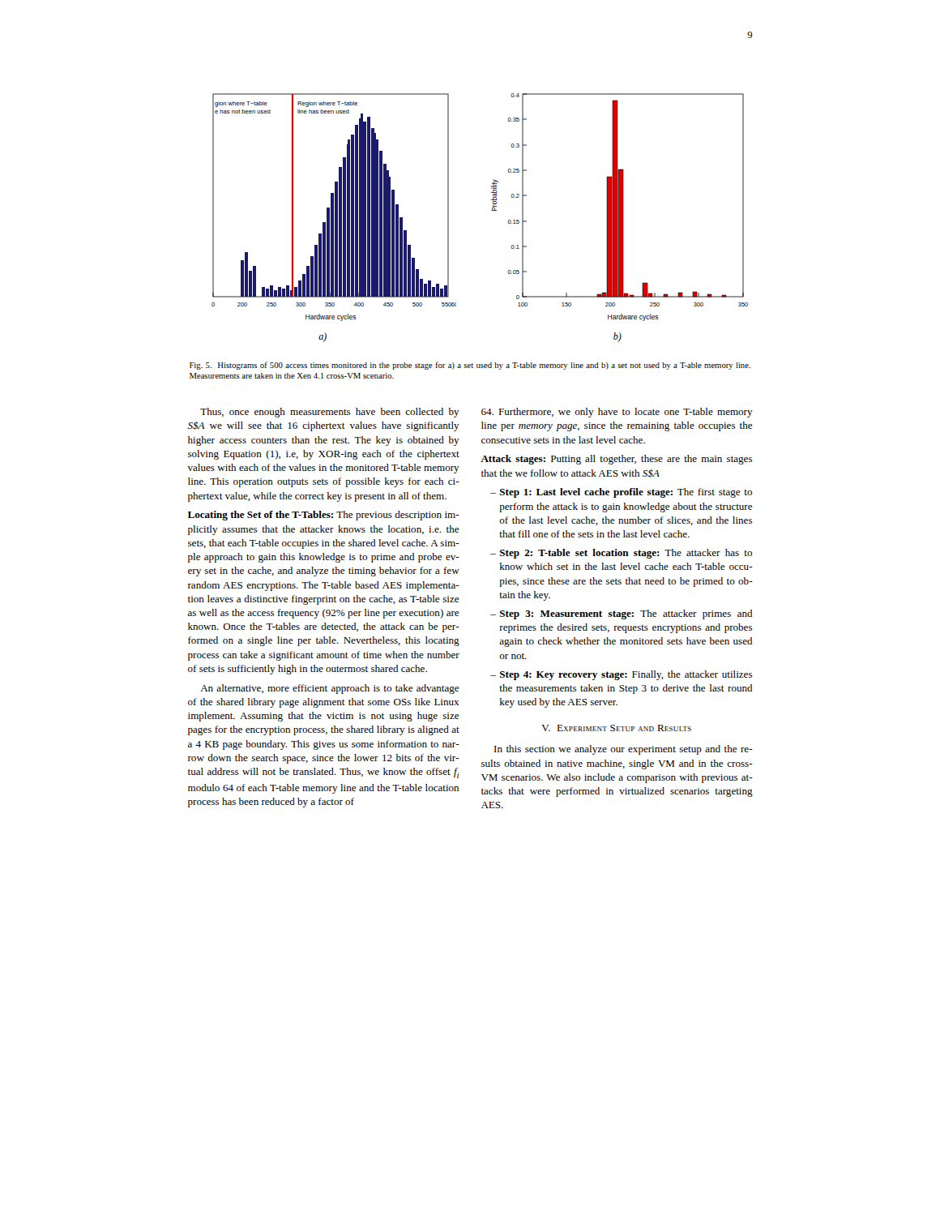9
0 200 250 300 350 400 450 500 550 600 Hardware cycles gion where T−table e has not been used Region where T−table line has been used
a)
0 0.05 0.1 0.15 0.2 0.25 0.3 0.35 0.4 Probability 100 150 200 250 300 350 Hardware cycles
b)
Fig. 5. Histograms of 500 access times monitored in the probe stage for a) a set used by a T-table memory line and b) a set not used by a T-able memory line. Measurements are taken in the Xen 4.1 cross-VM scenario.
Thus, once enough measurements have been collected by S$A we will see that 16 ciphertext values have significantly higher access counters than the rest. The key is obtained by solving Equation (1), i.e, by XOR-ing each of the ciphertext values with each of the values in the monitored T-table memory line. This operation outputs sets of possible keys for each ciphertext value, while the correct key is present in all of them.
Locating the Set of the T-Tables: The previous description implicitly assumes that the attacker knows the location, i.e. the sets, that each T-table occupies in the shared level cache. A simple approach to gain this knowledge is to prime and probe every set in the cache, and analyze the timing behavior for a few random AES encryptions. The T-table based AES implementation leaves a distinctive fingerprint on the cache, as T-table size as well as the access frequency (92% per line per execution) are known. Once the T-tables are detected, the attack can be performed on a single line per table. Nevertheless, this locating process can take a significant amount of time when the number of sets is sufficiently high in the outermost shared cache.
An alternative, more efficient approach is to take advantage of the shared library page alignment that some OSs like Linux implement. Assuming that the victim is not using huge size pages for the encryption process, the shared library is aligned at a 4 KB page boundary. This gives us some information to narrow down the search space, since the lower 12 bits of the virtual address will not be translated. Thus, we know the offset fi modulo 64 of each T-table memory line and the T-table location process has been reduced by a factor of
64. Furthermore, we only have to locate one T-table memory line per memory page, since the remaining table occupies the consecutive sets in the last level cache.
Attack stages: Putting all together, these are the main stages that the we follow to attack AES with S$A
Step 1: Last level cache profile stage: The first stage to perform the attack is to gain knowledge about the structure of the last level cache, the number of slices, and the lines that fill one of the sets in the last level cache.
Step 2: T-table set location stage: The attacker has to know which set in the last level cache each T-table occupies, since these are the sets that need to be primed to obtain the key.
Step 3: Measurement stage: The attacker primes and reprimes the desired sets, requests encryptions and probes again to check whether the monitored sets have been used or not.
Step 4: Key recovery stage: Finally, the attacker utilizes the measurements taken in Step 3 to derive the last round key used by the AES server.
V. Experiment Setup and Results
In this section we analyze our experiment setup and the results obtained in native machine, single VM and in the cross-VM scenarios. We also include a comparison with previous attacks that were performed in virtualized scenarios targeting AES.